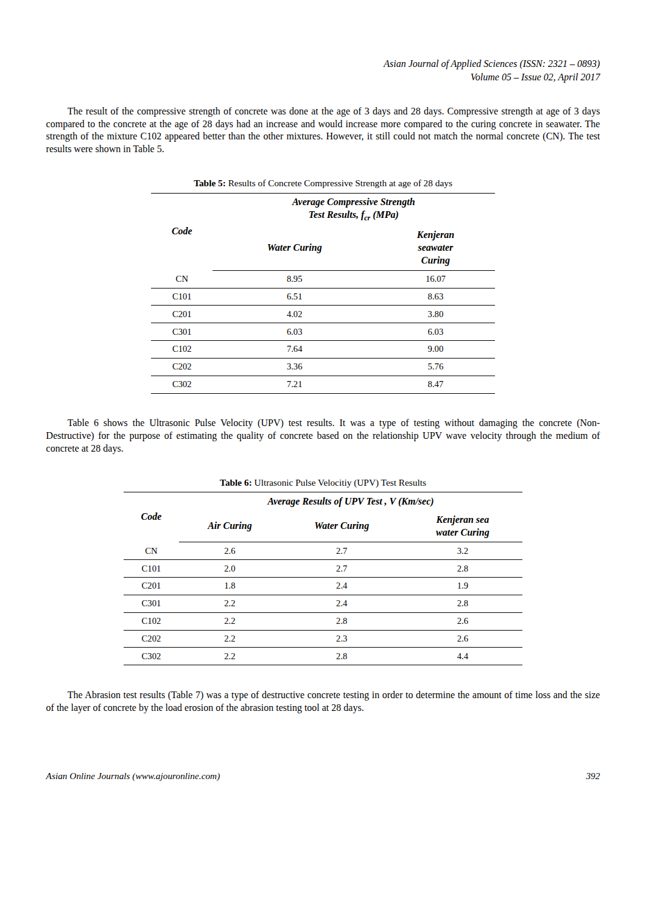Asian Journal of Applied Sciences (ISSN: 2321 – 0893)
Volume 05 – Issue 02, April 2017
The result of the compressive strength of concrete was done at the age of 3 days and 28 days. Compressive strength at age of 3 days compared to the concrete at the age of 28 days had an increase and would increase more compared to the curing concrete in seawater. The strength of the mixture C102 appeared better than the other mixtures. However, it still could not match the normal concrete (CN). The test results were shown in Table 5.
Table 5: Results of Concrete Compressive Strength at age of 28 days
| Code | Average Compressive Strength Test Results, f cr (MPa) |
| --- | --- |
| Water Curing | Kenjeran seawater Curing |
| CN | 8.95 | 16.07 |
| C101 | 6.51 | 8.63 |
| C201 | 4.02 | 3.80 |
| C301 | 6.03 | 6.03 |
| C102 | 7.64 | 9.00 |
| C202 | 3.36 | 5.76 |
| C302 | 7.21 | 8.47 |
Table 6 shows the Ultrasonic Pulse Velocity (UPV) test results. It was a type of testing without damaging the concrete (Non-Destructive) for the purpose of estimating the quality of concrete based on the relationship UPV wave velocity through the medium of concrete at 28 days.
Table 6: Ultrasonic Pulse Velocitiy (UPV) Test Results
| Code | Average Results of UPV Test , V (Km/sec) |
| --- | --- |
| Air Curing | Water Curing | Kenjeran sea water Curing |
| CN | 2.6 | 2.7 | 3.2 |
| C101 | 2.0 | 2.7 | 2.8 |
| C201 | 1.8 | 2.4 | 1.9 |
| C301 | 2.2 | 2.4 | 2.8 |
| C102 | 2.2 | 2.8 | 2.6 |
| C202 | 2.2 | 2.3 | 2.6 |
| C302 | 2.2 | 2.8 | 4.4 |
The Abrasion test results (Table 7) was a type of destructive concrete testing in order to determine the amount of time loss and the size of the layer of concrete by the load erosion of the abrasion testing tool at 28 days.
Asian Online Journals (www.ajouronline.com) 392